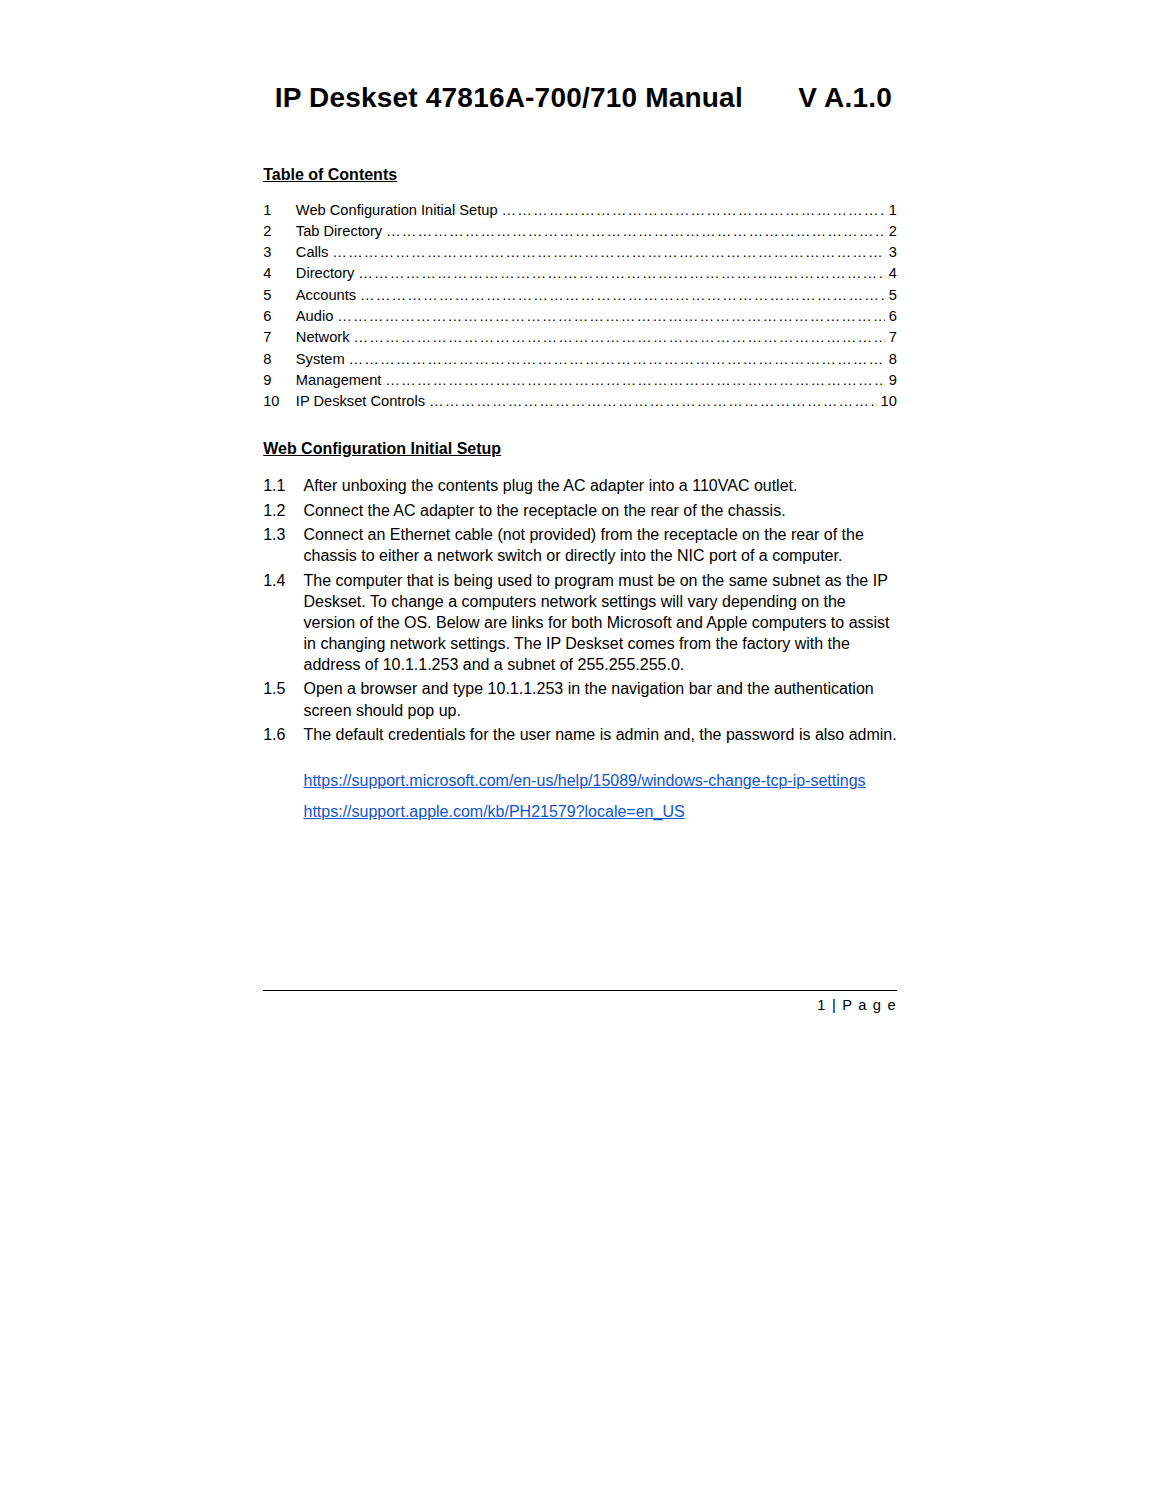IP Deskset 47816A-700/710 ManualV A.1.0
Table of Contents
1 Web Configuration Initial Setup………………………………………………………………………………………………………1
2 Tab Directory…………………………………………………………………………………………………………………………………2
3 Calls………………………………………………………………………………………………………………………………………………3
4 Directory………………………………………………………………………………………………………………………………………4
5 Accounts………………………………………………………………………………………………………………………………………5
6 Audio……………………………………………………………………………………………………………………………………………6
7 Network…………………………………………………………………………………………………………………………………………7
8 System……………………………………………………………………………………………………………………………………………8
9 Management…………………………………………………………………………………………………………………………………9
10 IP Deskset Controls……………………………………………………………………………………………………………10
Web Configuration Initial Setup
1.1 After unboxing the contents plug the AC adapter into a 110VAC outlet.
1.2 Connect the AC adapter to the receptacle on the rear of the chassis.
1.3 Connect an Ethernet cable (not provided) from the receptacle on the rear of the chassis to either a network switch or directly into the NIC port of a computer.
1.4 The computer that is being used to program must be on the same subnet as the IP Deskset. To change a computers network settings will vary depending on the version of the OS. Below are links for both Microsoft and Apple computers to assist in changing network settings. The IP Deskset comes from the factory with the address of 10.1.1.253 and a subnet of 255.255.255.0.
1.5 Open a browser and type 10.1.1.253 in the navigation bar and the authentication screen should pop up.
1.6 The default credentials for the user name is admin and, the password is also admin.
https://support.microsoft.com/en-us/help/15089/windows-change-tcp-ip-settings
https://support.apple.com/kb/PH21579?locale=en_US
1 | P a g e